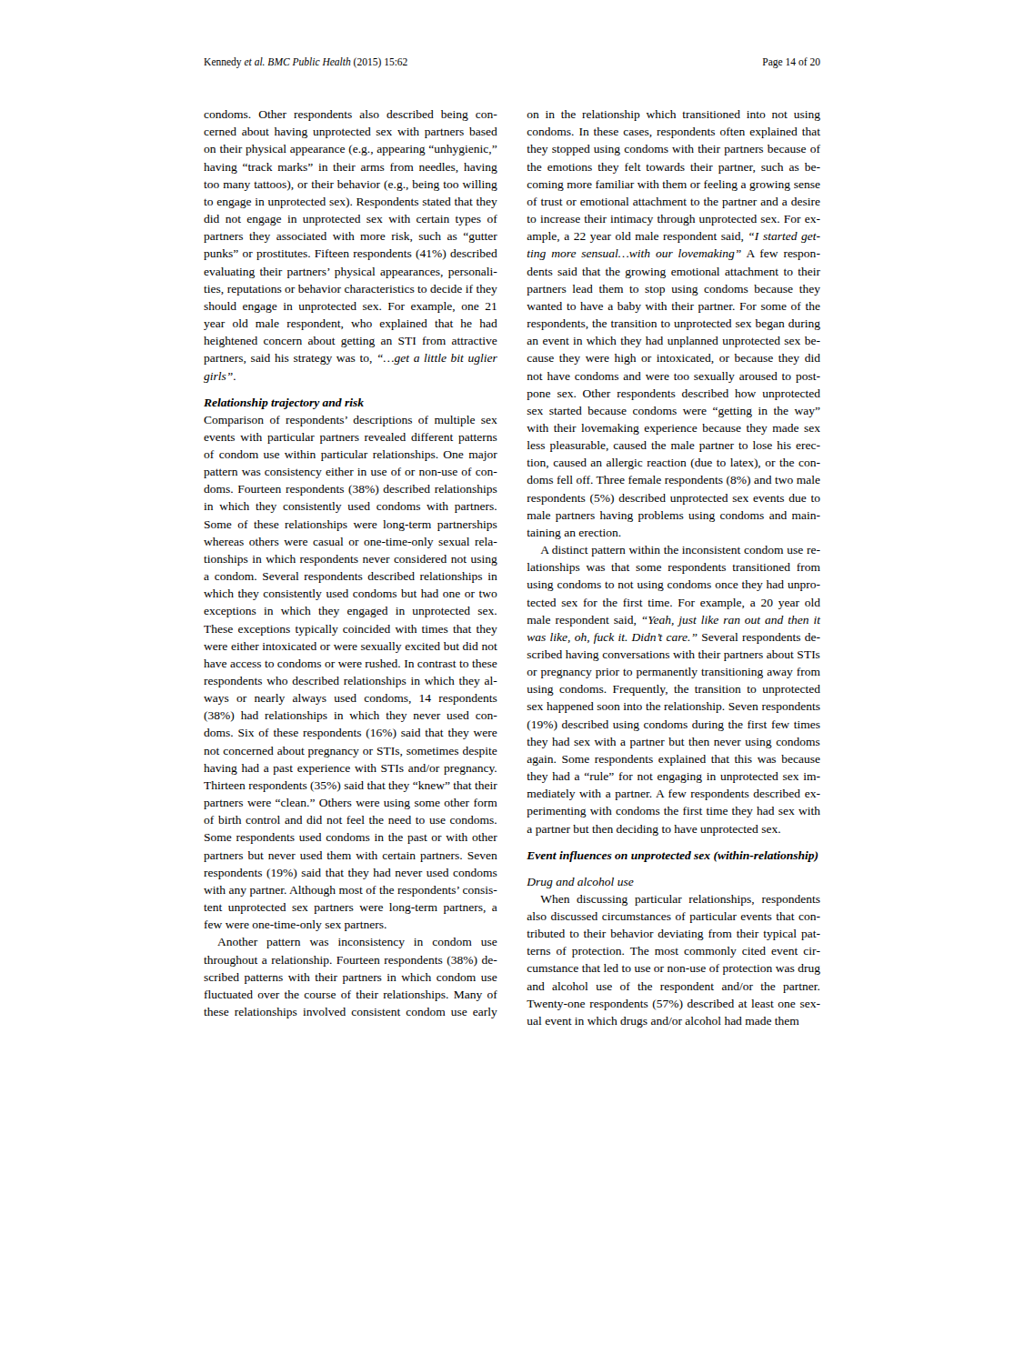Kennedy et al. BMC Public Health (2015) 15:62 Page 14 of 20
condoms. Other respondents also described being concerned about having unprotected sex with partners based on their physical appearance (e.g., appearing “unhygienic,” having “track marks” in their arms from needles, having too many tattoos), or their behavior (e.g., being too willing to engage in unprotected sex). Respondents stated that they did not engage in unprotected sex with certain types of partners they associated with more risk, such as “gutter punks” or prostitutes. Fifteen respondents (41%) described evaluating their partners’ physical appearances, personalities, reputations or behavior characteristics to decide if they should engage in unprotected sex. For example, one 21 year old male respondent, who explained that he had heightened concern about getting an STI from attractive partners, said his strategy was to, “…get a little bit uglier girls”.
Relationship trajectory and risk
Comparison of respondents’ descriptions of multiple sex events with particular partners revealed different patterns of condom use within particular relationships. One major pattern was consistency either in use of or non-use of condoms. Fourteen respondents (38%) described relationships in which they consistently used condoms with partners. Some of these relationships were long-term partnerships whereas others were casual or one-time-only sexual relationships in which respondents never considered not using a condom. Several respondents described relationships in which they consistently used condoms but had one or two exceptions in which they engaged in unprotected sex. These exceptions typically coincided with times that they were either intoxicated or were sexually excited but did not have access to condoms or were rushed. In contrast to these respondents who described relationships in which they always or nearly always used condoms, 14 respondents (38%) had relationships in which they never used condoms. Six of these respondents (16%) said that they were not concerned about pregnancy or STIs, sometimes despite having had a past experience with STIs and/or pregnancy. Thirteen respondents (35%) said that they “knew” that their partners were “clean.” Others were using some other form of birth control and did not feel the need to use condoms. Some respondents used condoms in the past or with other partners but never used them with certain partners. Seven respondents (19%) said that they had never used condoms with any partner. Although most of the respondents’ consistent unprotected sex partners were long-term partners, a few were one-time-only sex partners.
Another pattern was inconsistency in condom use throughout a relationship. Fourteen respondents (38%) described patterns with their partners in which condom use fluctuated over the course of their relationships. Many of these relationships involved consistent condom use early on in the relationship which transitioned into not using condoms. In these cases, respondents often explained that they stopped using condoms with their partners because of the emotions they felt towards their partner, such as becoming more familiar with them or feeling a growing sense of trust or emotional attachment to the partner and a desire to increase their intimacy through unprotected sex. For example, a 22 year old male respondent said, “I started getting more sensual…with our lovemaking” A few respondents said that the growing emotional attachment to their partners lead them to stop using condoms because they wanted to have a baby with their partner. For some of the respondents, the transition to unprotected sex began during an event in which they had unplanned unprotected sex because they were high or intoxicated, or because they did not have condoms and were too sexually aroused to postpone sex. Other respondents described how unprotected sex started because condoms were “getting in the way” with their lovemaking experience because they made sex less pleasurable, caused the male partner to lose his erection, caused an allergic reaction (due to latex), or the condoms fell off. Three female respondents (8%) and two male respondents (5%) described unprotected sex events due to male partners having problems using condoms and maintaining an erection.
A distinct pattern within the inconsistent condom use relationships was that some respondents transitioned from using condoms to not using condoms once they had unprotected sex for the first time. For example, a 20 year old male respondent said, “Yeah, just like ran out and then it was like, oh, fuck it. Didn’t care.” Several respondents described having conversations with their partners about STIs or pregnancy prior to permanently transitioning away from using condoms. Frequently, the transition to unprotected sex happened soon into the relationship. Seven respondents (19%) described using condoms during the first few times they had sex with a partner but then never using condoms again. Some respondents explained that this was because they had a “rule” for not engaging in unprotected sex immediately with a partner. A few respondents described experimenting with condoms the first time they had sex with a partner but then deciding to have unprotected sex.
Event influences on unprotected sex (within-relationship)
Drug and alcohol use
When discussing particular relationships, respondents also discussed circumstances of particular events that contributed to their behavior deviating from their typical patterns of protection. The most commonly cited event circumstance that led to use or non-use of protection was drug and alcohol use of the respondent and/or the partner. Twenty-one respondents (57%) described at least one sexual event in which drugs and/or alcohol had made them